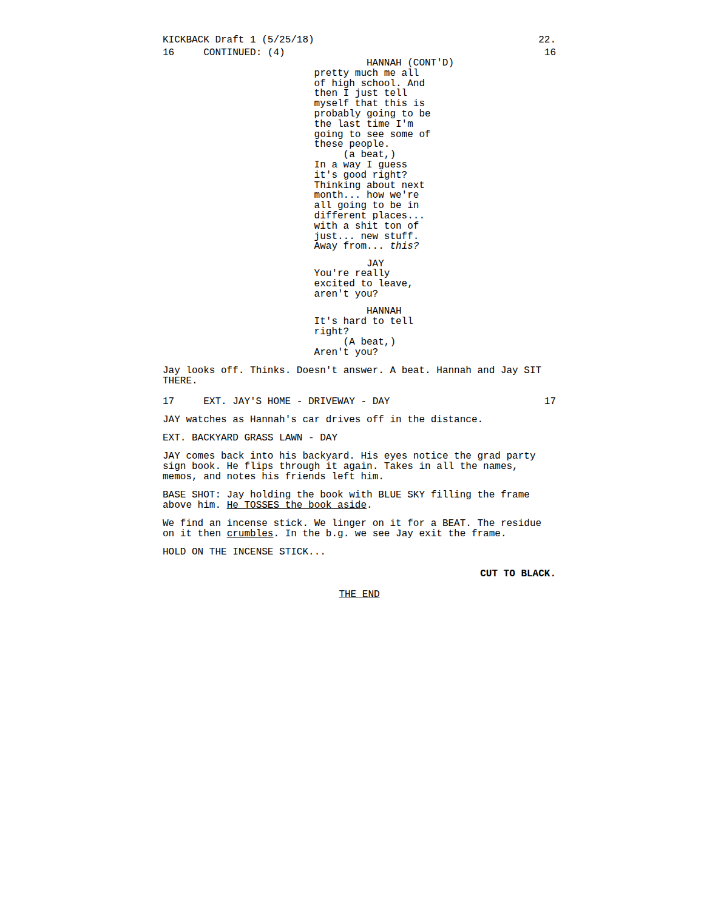KICKBACK Draft 1 (5/25/18) 22.
16 CONTINUED: (4) 16
HANNAH (CONT'D)
pretty much me all of high school. And then I just tell myself that this is probably going to be the last time I'm going to see some of these people.
(a beat,)
In a way I guess it's good right? Thinking about next month... how we're all going to be in different places... with a shit ton of just... new stuff. Away from... this?
JAY
You're really excited to leave, aren't you?
HANNAH
It's hard to tell right?
(A beat,)
Aren't you?
Jay looks off. Thinks. Doesn't answer. A beat. Hannah and Jay SIT THERE.
17
EXT. JAY'S HOME - DRIVEWAY - DAY
17
JAY watches as Hannah's car drives off in the distance.
EXT. BACKYARD GRASS LAWN - DAY
JAY comes back into his backyard. His eyes notice the grad party sign book. He flips through it again. Takes in all the names, memos, and notes his friends left him.
BASE SHOT: Jay holding the book with BLUE SKY filling the frame above him. He TOSSES the book aside.
We find an incense stick. We linger on it for a BEAT. The residue on it then crumbles. In the b.g. we see Jay exit the frame.
HOLD ON THE INCENSE STICK...
CUT TO BLACK.
THE END